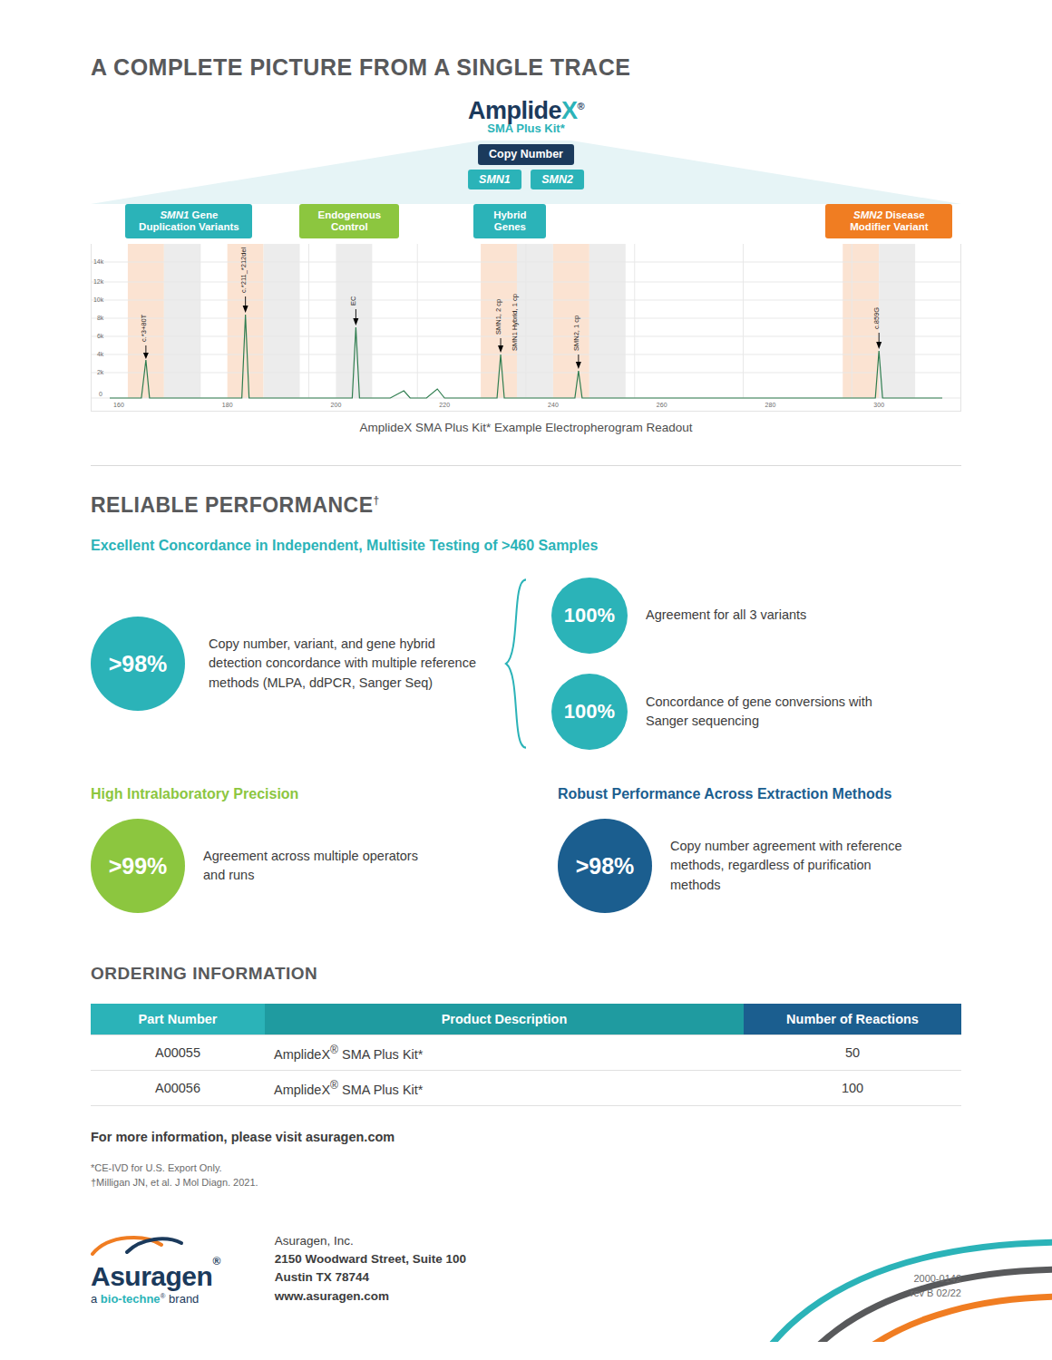A Complete Picture From A Single Trace
AmplideX®
SMA Plus Kit*
Copy Number
SMN1 SMN2
SMN1 Gene
Duplication Variants
Endogenous
Control
Hybrid
Genes
SMN2 Disease
Modifier Variant
14k 12k 10k 8k 6k 4k 2k 0 RFU 160 180 200 220 240 260 280 300 c.*3+80T c.*211_*212del EC SMN1, 2 cp SMN1 Hybrid, 1 cp SMN2, 1 cp c.859G
AmplideX SMA Plus Kit* Example Electropherogram Readout
Reliable Performance†
Excellent Concordance in Independent, Multisite Testing of >460 Samples
>98%
Copy number, variant, and gene hybrid detection concordance with multiple reference methods (MLPA, ddPCR, Sanger Seq)
100%
Agreement for all 3 variants
100%
Concordance of gene conversions with Sanger sequencing
High Intralaboratory Precision
>99%
Agreement across multiple operators and runs
Robust Performance Across Extraction Methods
>98%
Copy number agreement with reference methods, regardless of purification methods
Ordering Information
| Part Number | Product Description | Number of Reactions |
| --- | --- | --- |
| A00055 | AmplideX ® SMA Plus Kit* | 50 |
| A00056 | AmplideX ® SMA Plus Kit* | 100 |
For more information, please visit asuragen.com
*CE-IVD for U.S. Export Only.
†Milligan JN, et al. J Mol Diagn. 2021.
Asuragen®
a bio-techne® brand
Asuragen, Inc.
2150 Woodward Street, Suite 100
Austin TX 78744
www.asuragen.com
2000-0142
rev B 02/22